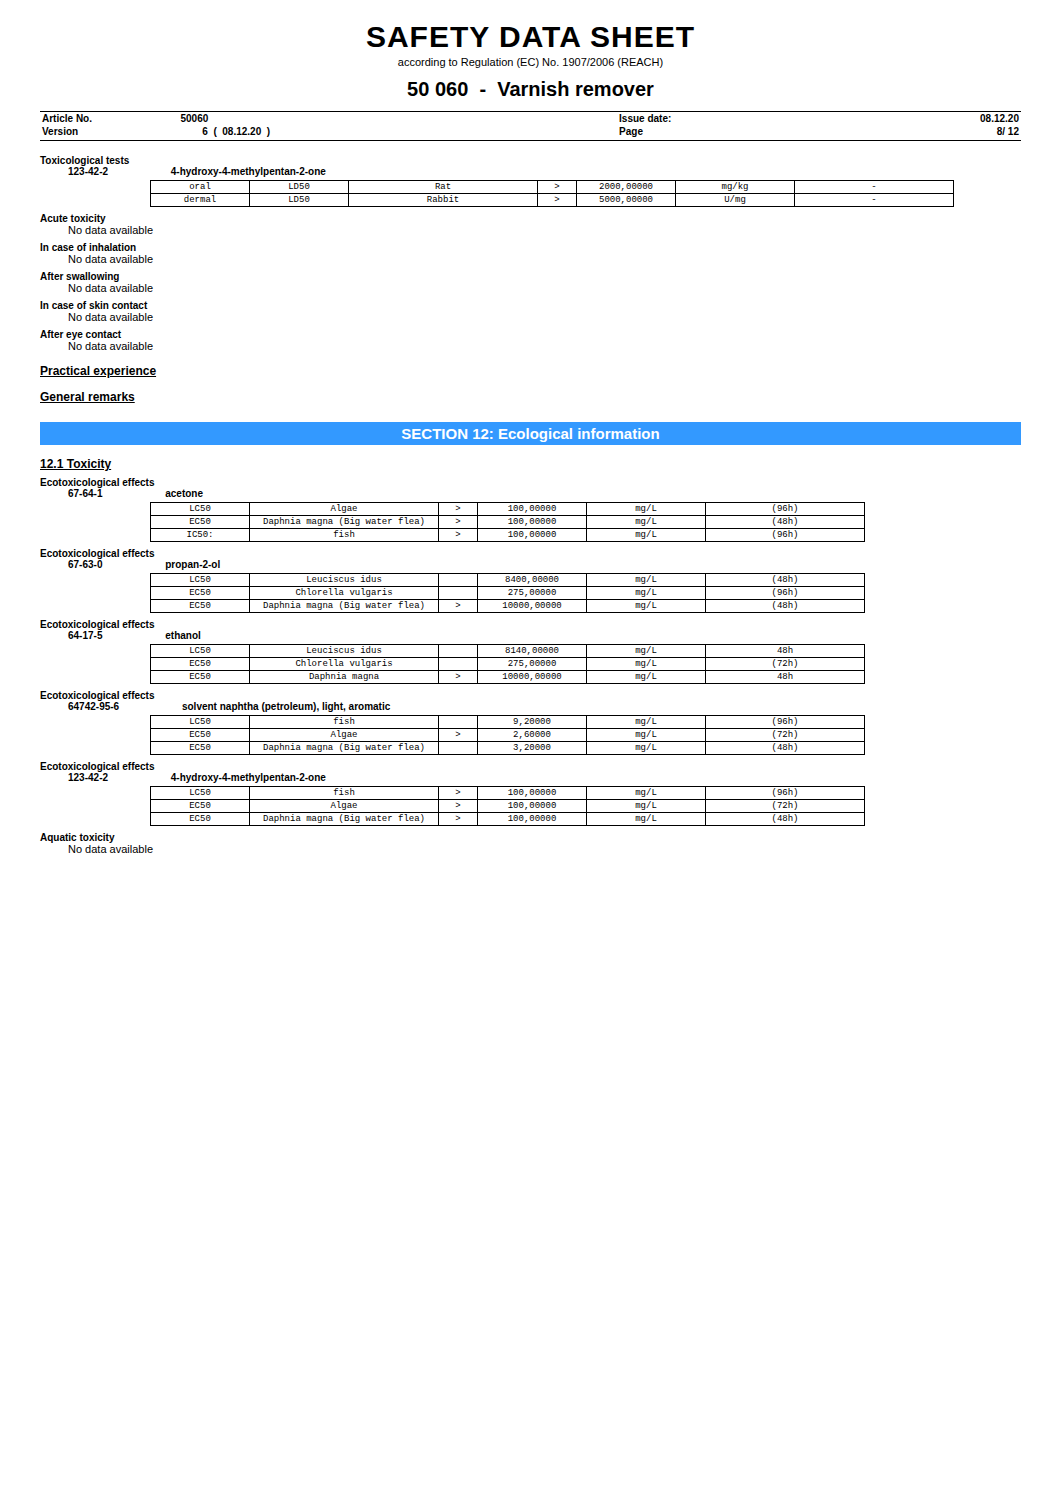SAFETY DATA SHEET
according to Regulation (EC) No. 1907/2006 (REACH)
50 060 - Varnish remover
| Article No. | 50060 | | Issue date: | 08.12.20 |
| Version | 6 ( 08.12.20 ) | | Page | 8/ 12 |
Toxicological tests
123-42-2 4-hydroxy-4-methylpentan-2-one
| oral | LD50 | Rat | > | 2000,00000 | mg/kg | - |
| dermal | LD50 | Rabbit | > | 5000,00000 | U/mg | - |
Acute toxicity
No data available
In case of inhalation
No data available
After swallowing
No data available
In case of skin contact
No data available
After eye contact
No data available
Practical experience
General remarks
SECTION 12: Ecological information
12.1 Toxicity
Ecotoxicological effects
67-64-1 acetone
| LC50 | Algae | > | 100,00000 | mg/L | (96h) |
| EC50 | Daphnia magna (Big water flea) | > | 100,00000 | mg/L | (48h) |
| IC50: | fish | > | 100,00000 | mg/L | (96h) |
Ecotoxicological effects
67-63-0 propan-2-ol
| LC50 | Leuciscus idus | | 8400,00000 | mg/L | (48h) |
| EC50 | Chlorella vulgaris | | 275,00000 | mg/L | (96h) |
| EC50 | Daphnia magna (Big water flea) | > | 10000,00000 | mg/L | (48h) |
Ecotoxicological effects
64-17-5 ethanol
| LC50 | Leuciscus idus | | 8140,00000 | mg/L | 48h |
| EC50 | Chlorella vulgaris | | 275,00000 | mg/L | (72h) |
| EC50 | Daphnia magna | > | 10000,00000 | mg/L | 48h |
Ecotoxicological effects
64742-95-6 solvent naphtha (petroleum), light, aromatic
| LC50 | fish | | 9,20000 | mg/L | (96h) |
| EC50 | Algae | > | 2,60000 | mg/L | (72h) |
| EC50 | Daphnia magna (Big water flea) | | 3,20000 | mg/L | (48h) |
Ecotoxicological effects
123-42-2 4-hydroxy-4-methylpentan-2-one
| LC50 | fish | > | 100,00000 | mg/L | (96h) |
| EC50 | Algae | > | 100,00000 | mg/L | (72h) |
| EC50 | Daphnia magna (Big water flea) | > | 100,00000 | mg/L | (48h) |
Aquatic toxicity
No data available